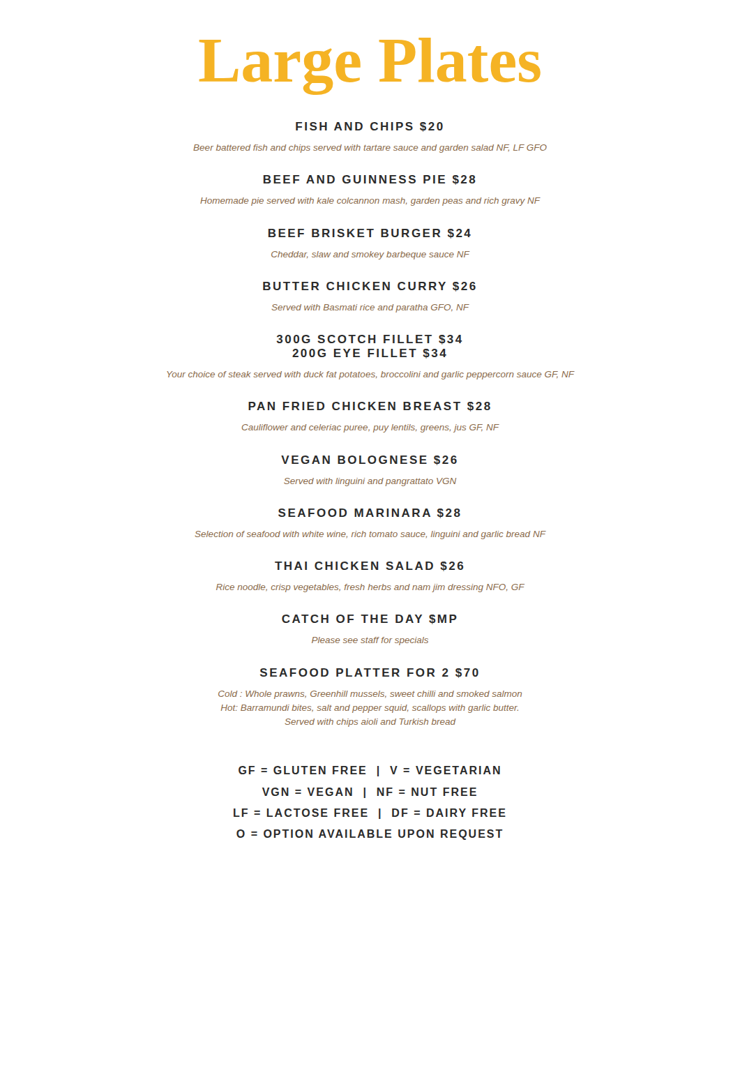Large Plates
Fish and Chips $20
Beer battered fish and chips served with tartare sauce and garden salad NF, LF GFO
Beef and Guinness Pie $28
Homemade pie served with kale colcannon mash, garden peas and rich gravy NF
Beef Brisket Burger $24
Cheddar, slaw and smokey barbeque sauce NF
Butter Chicken Curry $26
Served with Basmati rice and paratha GFO, NF
300g Scotch Fillet $34
200g Eye Fillet $34
Your choice of steak served with duck fat potatoes, broccolini and garlic peppercorn sauce GF, NF
Pan Fried Chicken Breast $28
Cauliflower and celeriac puree, puy lentils, greens, jus GF, NF
Vegan Bolognese $26
Served with linguini and pangrattato VGN
Seafood Marinara $28
Selection of seafood with white wine, rich tomato sauce, linguini and garlic bread NF
Thai Chicken Salad $26
Rice noodle, crisp vegetables, fresh herbs and nam jim dressing NFO, GF
Catch of the Day $MP
Please see staff for specials
Seafood Platter for 2 $70
Cold : Whole prawns, Greenhill mussels, sweet chilli and smoked salmon
Hot: Barramundi bites, salt and pepper squid, scallops with garlic butter.
Served with chips aioli and Turkish bread
GF = Gluten Free | V = Vegetarian
VGN = Vegan | NF = Nut Free
LF = Lactose Free | DF = Dairy Free
O = Option Available Upon Request